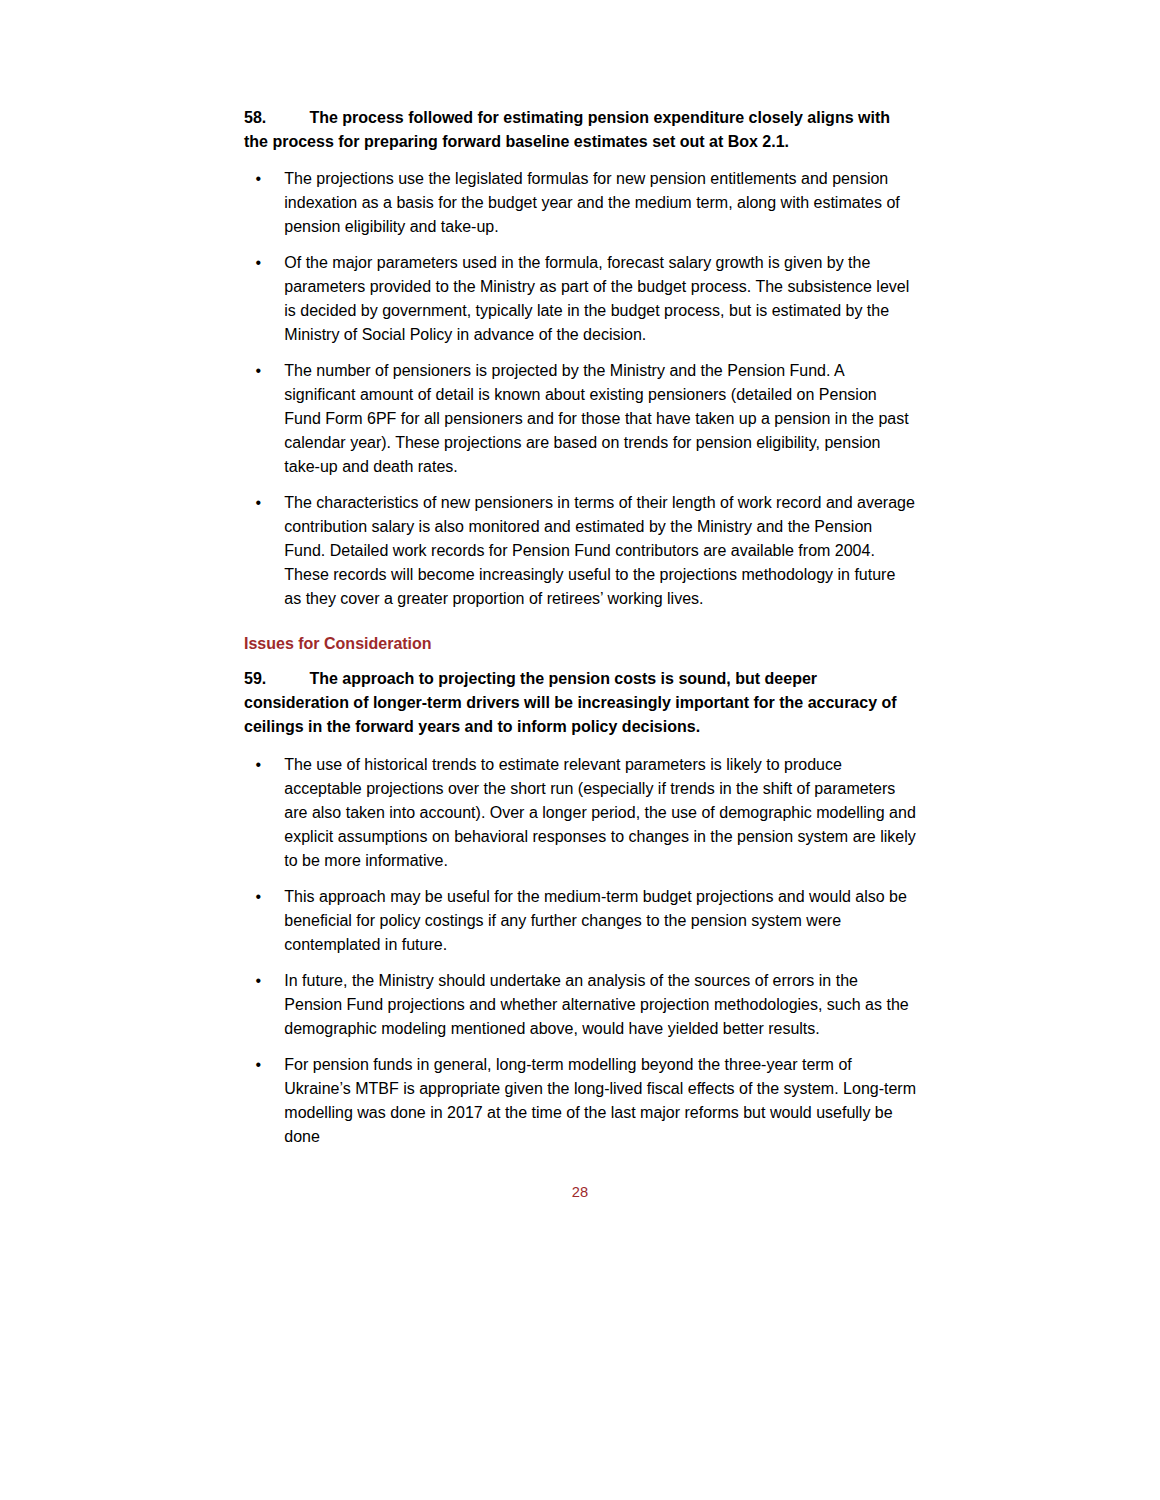58. The process followed for estimating pension expenditure closely aligns with the process for preparing forward baseline estimates set out at Box 2.1.
The projections use the legislated formulas for new pension entitlements and pension indexation as a basis for the budget year and the medium term, along with estimates of pension eligibility and take-up.
Of the major parameters used in the formula, forecast salary growth is given by the parameters provided to the Ministry as part of the budget process. The subsistence level is decided by government, typically late in the budget process, but is estimated by the Ministry of Social Policy in advance of the decision.
The number of pensioners is projected by the Ministry and the Pension Fund. A significant amount of detail is known about existing pensioners (detailed on Pension Fund Form 6PF for all pensioners and for those that have taken up a pension in the past calendar year). These projections are based on trends for pension eligibility, pension take-up and death rates.
The characteristics of new pensioners in terms of their length of work record and average contribution salary is also monitored and estimated by the Ministry and the Pension Fund. Detailed work records for Pension Fund contributors are available from 2004. These records will become increasingly useful to the projections methodology in future as they cover a greater proportion of retirees’ working lives.
Issues for Consideration
59. The approach to projecting the pension costs is sound, but deeper consideration of longer-term drivers will be increasingly important for the accuracy of ceilings in the forward years and to inform policy decisions.
The use of historical trends to estimate relevant parameters is likely to produce acceptable projections over the short run (especially if trends in the shift of parameters are also taken into account). Over a longer period, the use of demographic modelling and explicit assumptions on behavioral responses to changes in the pension system are likely to be more informative.
This approach may be useful for the medium-term budget projections and would also be beneficial for policy costings if any further changes to the pension system were contemplated in future.
In future, the Ministry should undertake an analysis of the sources of errors in the Pension Fund projections and whether alternative projection methodologies, such as the demographic modeling mentioned above, would have yielded better results.
For pension funds in general, long-term modelling beyond the three-year term of Ukraine’s MTBF is appropriate given the long-lived fiscal effects of the system. Long-term modelling was done in 2017 at the time of the last major reforms but would usefully be done
28